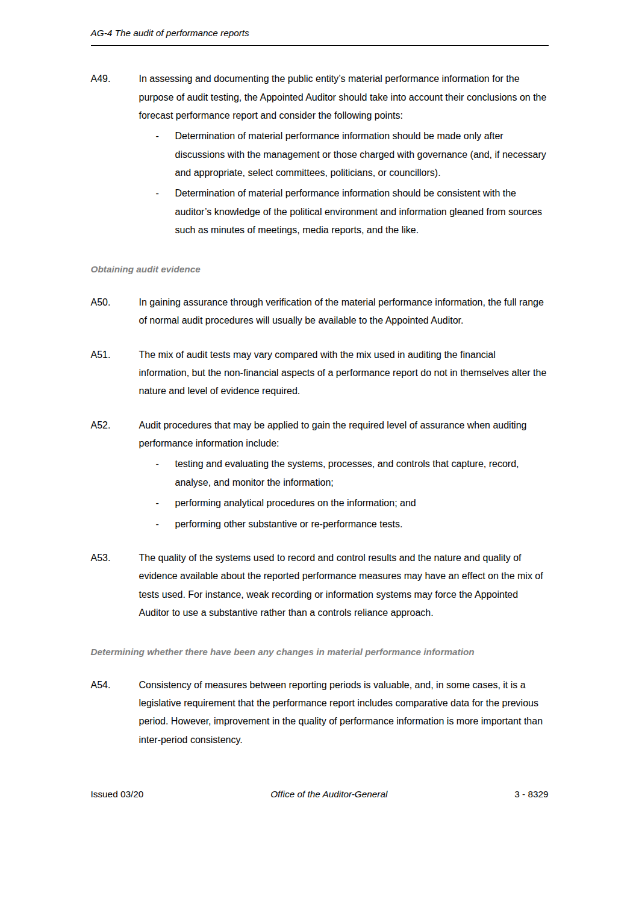AG-4 The audit of performance reports
A49.
In assessing and documenting the public entity’s material performance information for the purpose of audit testing, the Appointed Auditor should take into account their conclusions on the forecast performance report and consider the following points:
Determination of material performance information should be made only after discussions with the management or those charged with governance (and, if necessary and appropriate, select committees, politicians, or councillors).
Determination of material performance information should be consistent with the auditor’s knowledge of the political environment and information gleaned from sources such as minutes of meetings, media reports, and the like.
Obtaining audit evidence
A50.
In gaining assurance through verification of the material performance information, the full range of normal audit procedures will usually be available to the Appointed Auditor.
A51.
The mix of audit tests may vary compared with the mix used in auditing the financial information, but the non-financial aspects of a performance report do not in themselves alter the nature and level of evidence required.
A52.
Audit procedures that may be applied to gain the required level of assurance when auditing performance information include:
testing and evaluating the systems, processes, and controls that capture, record, analyse, and monitor the information;
performing analytical procedures on the information; and
performing other substantive or re-performance tests.
A53.
The quality of the systems used to record and control results and the nature and quality of evidence available about the reported performance measures may have an effect on the mix of tests used. For instance, weak recording or information systems may force the Appointed Auditor to use a substantive rather than a controls reliance approach.
Determining whether there have been any changes in material performance information
A54.
Consistency of measures between reporting periods is valuable, and, in some cases, it is a legislative requirement that the performance report includes comparative data for the previous period. However, improvement in the quality of performance information is more important than inter-period consistency.
Issued 03/20
Office of the Auditor-General
3 - 8329